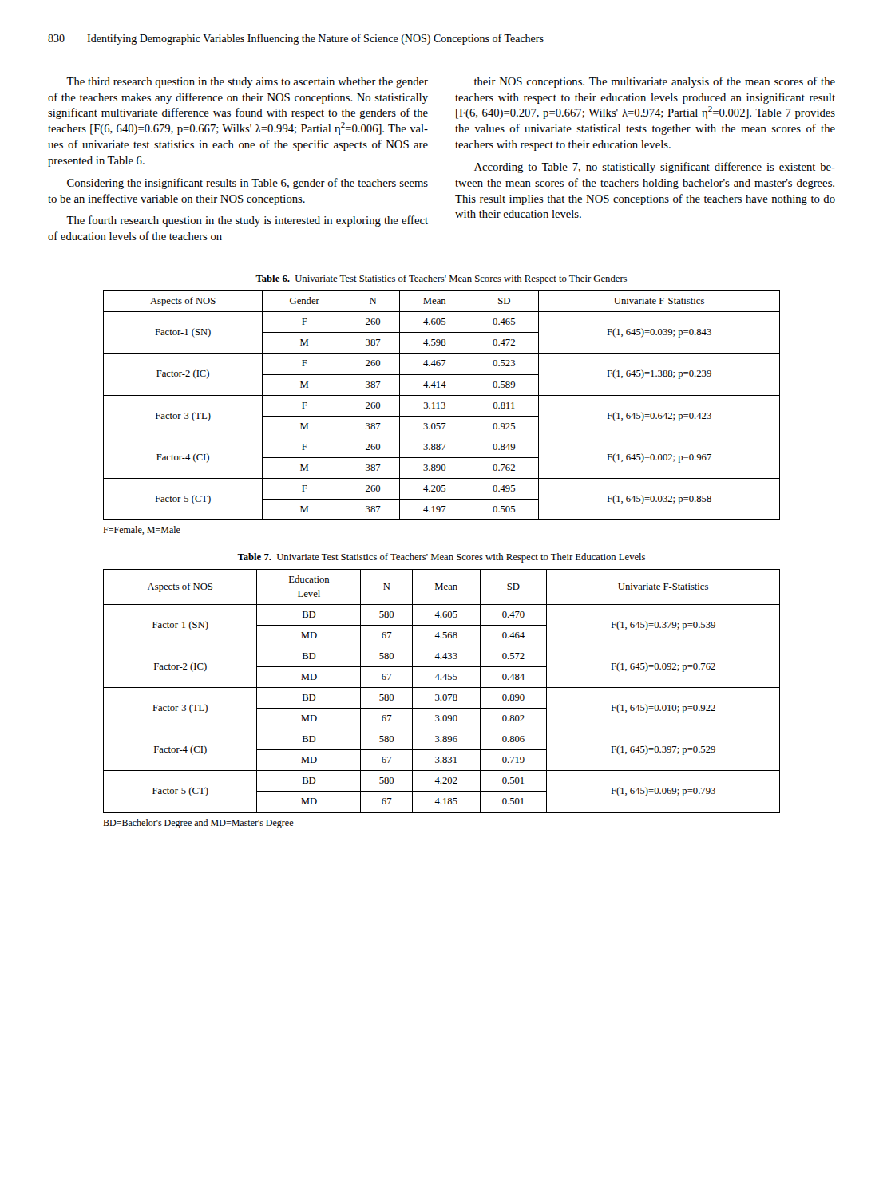830 Identifying Demographic Variables Influencing the Nature of Science (NOS) Conceptions of Teachers
The third research question in the study aims to ascertain whether the gender of the teachers makes any difference on their NOS conceptions. No statistically significant multivariate difference was found with respect to the genders of the teachers [F(6, 640)=0.679, p=0.667; Wilks' λ=0.994; Partial η2=0.006]. The values of univariate test statistics in each one of the specific aspects of NOS are presented in Table 6.
Considering the insignificant results in Table 6, gender of the teachers seems to be an ineffective variable on their NOS conceptions.
The fourth research question in the study is interested in exploring the effect of education levels of the teachers on
their NOS conceptions. The multivariate analysis of the mean scores of the teachers with respect to their education levels produced an insignificant result [F(6, 640)=0.207, p=0.667; Wilks' λ=0.974; Partial η2=0.002]. Table 7 provides the values of univariate statistical tests together with the mean scores of the teachers with respect to their education levels.
According to Table 7, no statistically significant difference is existent between the mean scores of the teachers holding bachelor's and master's degrees. This result implies that the NOS conceptions of the teachers have nothing to do with their education levels.
Table 6. Univariate Test Statistics of Teachers' Mean Scores with Respect to Their Genders
| Aspects of NOS | Gender | N | Mean | SD | Univariate F-Statistics |
| --- | --- | --- | --- | --- | --- |
| Factor-1 (SN) | F | 260 | 4.605 | 0.465 | F(1, 645)=0.039; p=0.843 |
| M | 387 | 4.598 | 0.472 |
| Factor-2 (IC) | F | 260 | 4.467 | 0.523 | F(1, 645)=1.388; p=0.239 |
| M | 387 | 4.414 | 0.589 |
| Factor-3 (TL) | F | 260 | 3.113 | 0.811 | F(1, 645)=0.642; p=0.423 |
| M | 387 | 3.057 | 0.925 |
| Factor-4 (CI) | F | 260 | 3.887 | 0.849 | F(1, 645)=0.002; p=0.967 |
| M | 387 | 3.890 | 0.762 |
| Factor-5 (CT) | F | 260 | 4.205 | 0.495 | F(1, 645)=0.032; p=0.858 |
| M | 387 | 4.197 | 0.505 |
F=Female, M=Male
Table 7. Univariate Test Statistics of Teachers' Mean Scores with Respect to Their Education Levels
| Aspects of NOS | Education Level | N | Mean | SD | Univariate F-Statistics |
| --- | --- | --- | --- | --- | --- |
| Factor-1 (SN) | BD | 580 | 4.605 | 0.470 | F(1, 645)=0.379; p=0.539 |
| MD | 67 | 4.568 | 0.464 |
| Factor-2 (IC) | BD | 580 | 4.433 | 0.572 | F(1, 645)=0.092; p=0.762 |
| MD | 67 | 4.455 | 0.484 |
| Factor-3 (TL) | BD | 580 | 3.078 | 0.890 | F(1, 645)=0.010; p=0.922 |
| MD | 67 | 3.090 | 0.802 |
| Factor-4 (CI) | BD | 580 | 3.896 | 0.806 | F(1, 645)=0.397; p=0.529 |
| MD | 67 | 3.831 | 0.719 |
| Factor-5 (CT) | BD | 580 | 4.202 | 0.501 | F(1, 645)=0.069; p=0.793 |
| MD | 67 | 4.185 | 0.501 |
BD=Bachelor's Degree and MD=Master's Degree